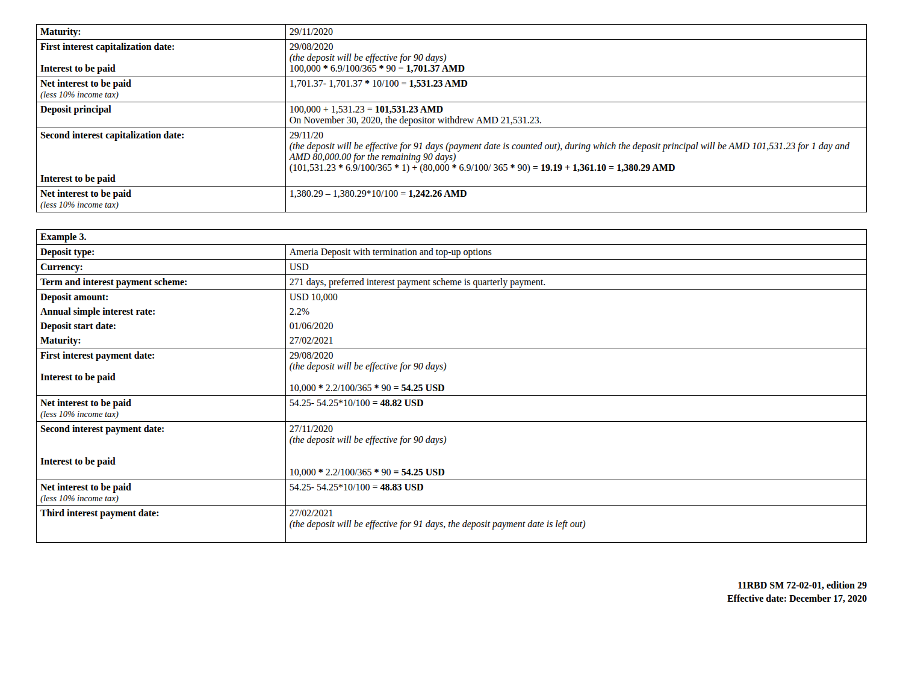| Maturity: | 29/11/2020 |
| First interest capitalization date: Interest to be paid | 29/08/2020 (the deposit will be effective for 90 days) 100,000 * 6.9/100/365 * 90 = 1,701.37 AMD |
| Net interest to be paid (less 10% income tax) | 1,701.37- 1,701.37 * 10/100 = 1,531.23 AMD |
| Deposit principal | 100,000 + 1,531.23 = 101,531.23 AMD On November 30, 2020, the depositor withdrew AMD 21,531.23. |
| Second interest capitalization date: Interest to be paid | 29/11/20 (the deposit will be effective for 91 days (payment date is counted out), during which the deposit principal will be AMD 101,531.23 for 1 day and AMD 80,000.00 for the remaining 90 days) (101,531.23 * 6.9/100/365 * 1) + (80,000 * 6.9/100/ 365 * 90) = 19.19 + 1,361.10 = 1,380.29 AMD |
| Net interest to be paid (less 10% income tax) | 1,380.29 – 1,380.29*10/100 = 1,242.26 AMD |
| Example 3. |
| Deposit type: | Ameria Deposit with termination and top-up options |
| Currency: | USD |
| Term and interest payment scheme: | 271 days, preferred interest payment scheme is quarterly payment. |
| Deposit amount: | USD 10,000 |
| Annual simple interest rate: | 2.2% |
| Deposit start date: | 01/06/2020 |
| Maturity: | 27/02/2021 |
| First interest payment date: Interest to be paid | 29/08/2020 (the deposit will be effective for 90 days) 10,000 * 2.2/100/365 * 90 = 54.25 USD |
| Net interest to be paid (less 10% income tax) | 54.25- 54.25*10/100 = 48.82 USD |
| Second interest payment date: Interest to be paid | 27/11/2020 (the deposit will be effective for 90 days) 10,000 * 2.2/100/365 * 90 = 54.25 USD |
| Net interest to be paid (less 10% income tax) | 54.25- 54.25*10/100 = 48.83 USD |
| Third interest payment date: | 27/02/2021 (the deposit will be effective for 91 days, the deposit payment date is left out) |
11RBD SM 72-02-01, edition 29
Effective date: December 17, 2020